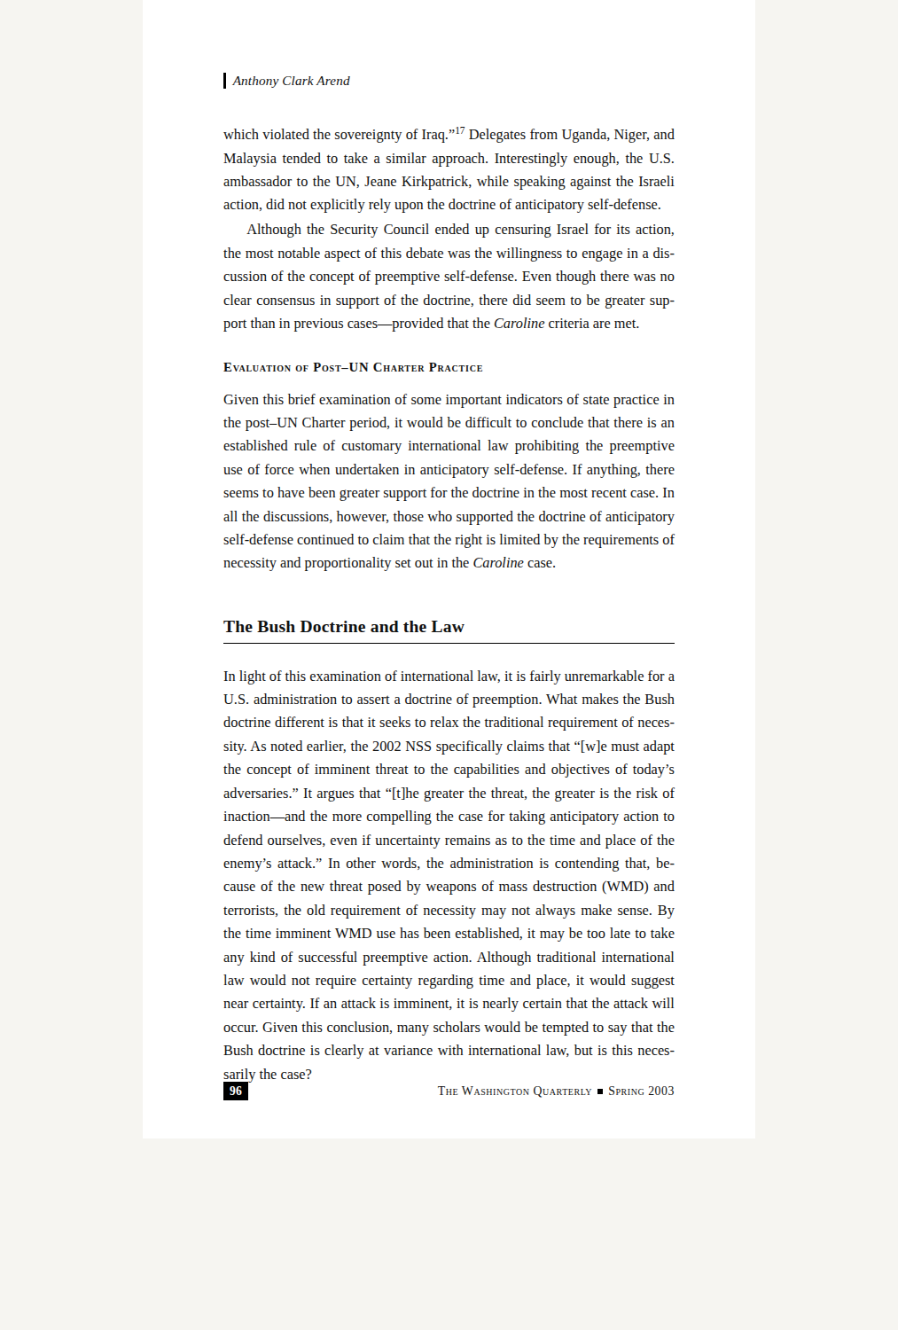Anthony Clark Arend
which violated the sovereignty of Iraq.”17 Delegates from Uganda, Niger, and Malaysia tended to take a similar approach. Interestingly enough, the U.S. ambassador to the UN, Jeane Kirkpatrick, while speaking against the Israeli action, did not explicitly rely upon the doctrine of anticipatory self-defense.
Although the Security Council ended up censuring Israel for its action, the most notable aspect of this debate was the willingness to engage in a discussion of the concept of preemptive self-defense. Even though there was no clear consensus in support of the doctrine, there did seem to be greater support than in previous cases—provided that the Caroline criteria are met.
Evaluation of Post–UN Charter Practice
Given this brief examination of some important indicators of state practice in the post–UN Charter period, it would be difficult to conclude that there is an established rule of customary international law prohibiting the preemptive use of force when undertaken in anticipatory self-defense. If anything, there seems to have been greater support for the doctrine in the most recent case. In all the discussions, however, those who supported the doctrine of anticipatory self-defense continued to claim that the right is limited by the requirements of necessity and proportionality set out in the Caroline case.
The Bush Doctrine and the Law
In light of this examination of international law, it is fairly unremarkable for a U.S. administration to assert a doctrine of preemption. What makes the Bush doctrine different is that it seeks to relax the traditional requirement of necessity. As noted earlier, the 2002 NSS specifically claims that “[w]e must adapt the concept of imminent threat to the capabilities and objectives of today’s adversaries.” It argues that “[t]he greater the threat, the greater is the risk of inaction—and the more compelling the case for taking anticipatory action to defend ourselves, even if uncertainty remains as to the time and place of the enemy’s attack.” In other words, the administration is contending that, because of the new threat posed by weapons of mass destruction (WMD) and terrorists, the old requirement of necessity may not always make sense. By the time imminent WMD use has been established, it may be too late to take any kind of successful preemptive action. Although traditional international law would not require certainty regarding time and place, it would suggest near certainty. If an attack is imminent, it is nearly certain that the attack will occur. Given this conclusion, many scholars would be tempted to say that the Bush doctrine is clearly at variance with international law, but is this necessarily the case?
96 The Washington Quarterly Spring 2003